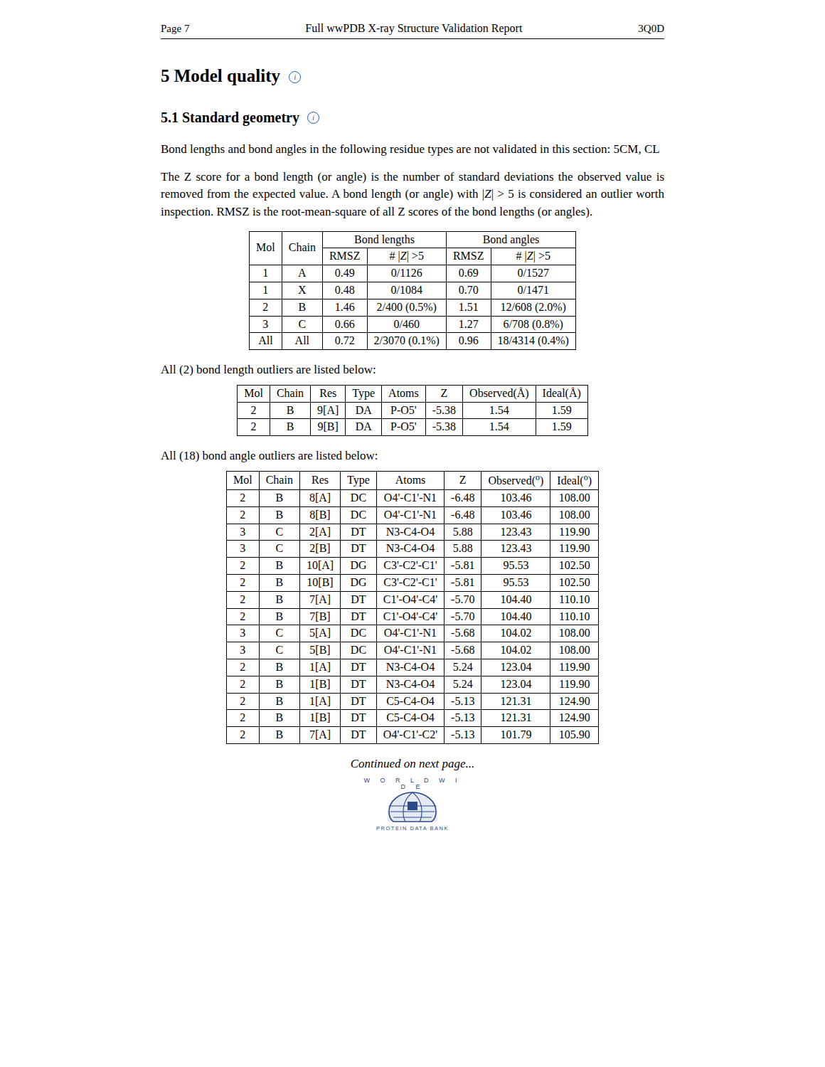Page 7
Full wwPDB X-ray Structure Validation Report
3Q0D
5 Model quality i
5.1 Standard geometry i
Bond lengths and bond angles in the following residue types are not validated in this section: 5CM, CL
The Z score for a bond length (or angle) is the number of standard deviations the observed value is removed from the expected value. A bond length (or angle) with |Z| > 5 is considered an outlier worth inspection. RMSZ is the root-mean-square of all Z scores of the bond lengths (or angles).
| Mol | Chain | Bond lengths | Bond angles |
| --- | --- | --- | --- |
| RMSZ | # / Z / >5 | RMSZ | # / Z / >5 |
| 1 | A | 0.49 | 0/1126 | 0.69 | 0/1527 |
| 1 | X | 0.48 | 0/1084 | 0.70 | 0/1471 |
| 2 | B | 1.46 | 2/400 (0.5%) | 1.51 | 12/608 (2.0%) |
| 3 | C | 0.66 | 0/460 | 1.27 | 6/708 (0.8%) |
| All | All | 0.72 | 2/3070 (0.1%) | 0.96 | 18/4314 (0.4%) |
All (2) bond length outliers are listed below:
| Mol | Chain | Res | Type | Atoms | Z | Observed(Å) | Ideal(Å) |
| --- | --- | --- | --- | --- | --- | --- | --- |
| 2 | B | 9[A] | DA | P-O5' | -5.38 | 1.54 | 1.59 |
| 2 | B | 9[B] | DA | P-O5' | -5.38 | 1.54 | 1.59 |
All (18) bond angle outliers are listed below:
| Mol | Chain | Res | Type | Atoms | Z | Observed( o ) | Ideal( o ) |
| --- | --- | --- | --- | --- | --- | --- | --- |
| 2 | B | 8[A] | DC | O4'-C1'-N1 | -6.48 | 103.46 | 108.00 |
| 2 | B | 8[B] | DC | O4'-C1'-N1 | -6.48 | 103.46 | 108.00 |
| 3 | C | 2[A] | DT | N3-C4-O4 | 5.88 | 123.43 | 119.90 |
| 3 | C | 2[B] | DT | N3-C4-O4 | 5.88 | 123.43 | 119.90 |
| 2 | B | 10[A] | DG | C3'-C2'-C1' | -5.81 | 95.53 | 102.50 |
| 2 | B | 10[B] | DG | C3'-C2'-C1' | -5.81 | 95.53 | 102.50 |
| 2 | B | 7[A] | DT | C1'-O4'-C4' | -5.70 | 104.40 | 110.10 |
| 2 | B | 7[B] | DT | C1'-O4'-C4' | -5.70 | 104.40 | 110.10 |
| 3 | C | 5[A] | DC | O4'-C1'-N1 | -5.68 | 104.02 | 108.00 |
| 3 | C | 5[B] | DC | O4'-C1'-N1 | -5.68 | 104.02 | 108.00 |
| 2 | B | 1[A] | DT | N3-C4-O4 | 5.24 | 123.04 | 119.90 |
| 2 | B | 1[B] | DT | N3-C4-O4 | 5.24 | 123.04 | 119.90 |
| 2 | B | 1[A] | DT | C5-C4-O4 | -5.13 | 121.31 | 124.90 |
| 2 | B | 1[B] | DT | C5-C4-O4 | -5.13 | 121.31 | 124.90 |
| 2 | B | 7[A] | DT | O4'-C1'-C2' | -5.13 | 101.79 | 105.90 |
Continued on next page...
W O R L D W I D E
PROTEIN DATA BANK